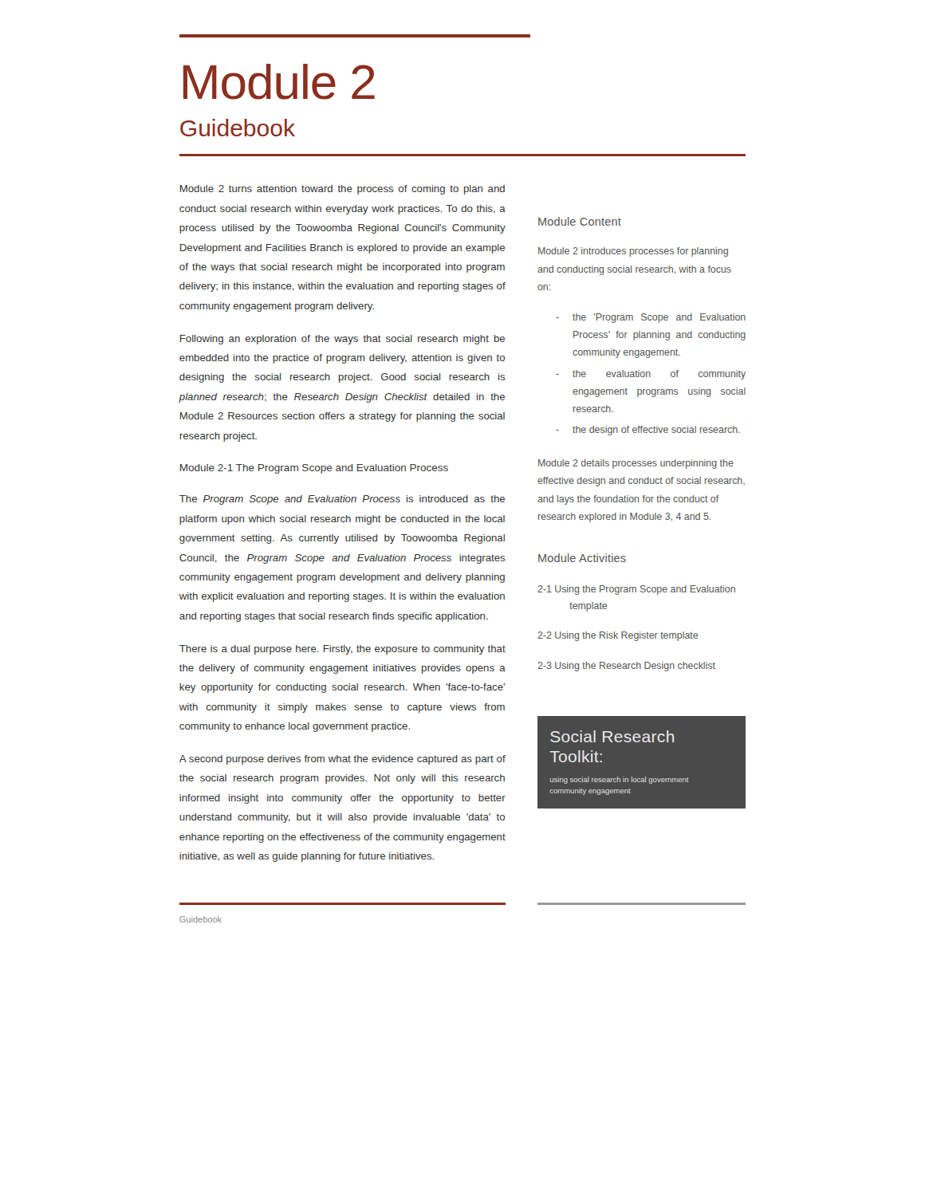Module 2
Guidebook
Module 2 turns attention toward the process of coming to plan and conduct social research within everyday work practices. To do this, a process utilised by the Toowoomba Regional Council's Community Development and Facilities Branch is explored to provide an example of the ways that social research might be incorporated into program delivery; in this instance, within the evaluation and reporting stages of community engagement program delivery.
Following an exploration of the ways that social research might be embedded into the practice of program delivery, attention is given to designing the social research project. Good social research is planned research; the Research Design Checklist detailed in the Module 2 Resources section offers a strategy for planning the social research project.
Module 2-1 The Program Scope and Evaluation Process
The Program Scope and Evaluation Process is introduced as the platform upon which social research might be conducted in the local government setting. As currently utilised by Toowoomba Regional Council, the Program Scope and Evaluation Process integrates community engagement program development and delivery planning with explicit evaluation and reporting stages. It is within the evaluation and reporting stages that social research finds specific application.
There is a dual purpose here. Firstly, the exposure to community that the delivery of community engagement initiatives provides opens a key opportunity for conducting social research. When 'face-to-face' with community it simply makes sense to capture views from community to enhance local government practice.
A second purpose derives from what the evidence captured as part of the social research program provides. Not only will this research informed insight into community offer the opportunity to better understand community, but it will also provide invaluable 'data' to enhance reporting on the effectiveness of the community engagement initiative, as well as guide planning for future initiatives.
Module Content
Module 2 introduces processes for planning and conducting social research, with a focus on:
the 'Program Scope and Evaluation Process' for planning and conducting community engagement.
the evaluation of community engagement programs using social research.
the design of effective social research.
Module 2 details processes underpinning the effective design and conduct of social research, and lays the foundation for the conduct of research explored in Module 3, 4 and 5.
Module Activities
2-1 Using the Program Scope and Evaluation template
2-2 Using the Risk Register template
2-3 Using the Research Design checklist
Social Research Toolkit:
using social research in local government
community engagement
Guidebook